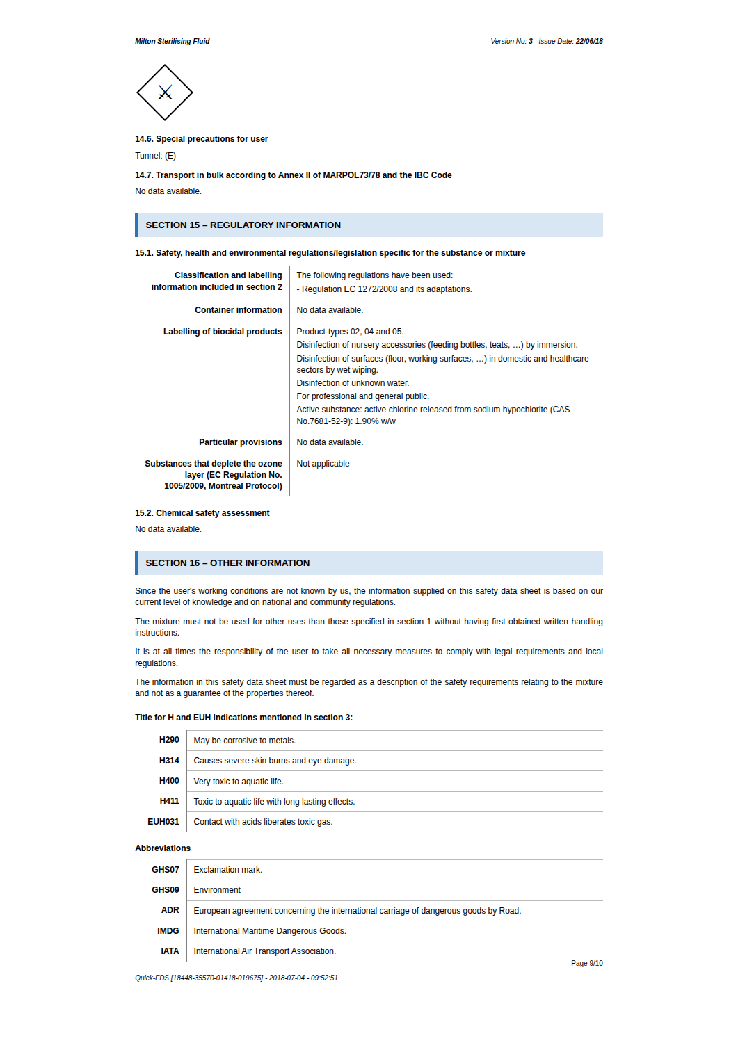Milton Sterilising Fluid
Version No: 3 - Issue Date: 22/06/18
⚔
14.6. Special precautions for user
Tunnel: (E)
14.7. Transport in bulk according to Annex II of MARPOL73/78 and the IBC Code
No data available.
SECTION 15 – REGULATORY INFORMATION
15.1. Safety, health and environmental regulations/legislation specific for the substance or mixture
| Classification and labelling information included in section 2 | The following regulations have been used: - Regulation EC 1272/2008 and its adaptations. |
| Container information | No data available. |
| Labelling of biocidal products | Product-types 02, 04 and 05. Disinfection of nursery accessories (feeding bottles, teats, …) by immersion. Disinfection of surfaces (floor, working surfaces, …) in domestic and healthcare sectors by wet wiping. Disinfection of unknown water. For professional and general public. Active substance: active chlorine released from sodium hypochlorite (CAS No.7681-52-9): 1.90% w/w |
| Particular provisions | No data available. |
| Substances that deplete the ozone layer (EC Regulation No. 1005/2009, Montreal Protocol) | Not applicable |
15.2. Chemical safety assessment
No data available.
SECTION 16 – OTHER INFORMATION
Since the user's working conditions are not known by us, the information supplied on this safety data sheet is based on our current level of knowledge and on national and community regulations.
The mixture must not be used for other uses than those specified in section 1 without having first obtained written handling instructions.
It is at all times the responsibility of the user to take all necessary measures to comply with legal requirements and local regulations.
The information in this safety data sheet must be regarded as a description of the safety requirements relating to the mixture and not as a guarantee of the properties thereof.
Title for H and EUH indications mentioned in section 3:
| H290 | May be corrosive to metals. |
| H314 | Causes severe skin burns and eye damage. |
| H400 | Very toxic to aquatic life. |
| H411 | Toxic to aquatic life with long lasting effects. |
| EUH031 | Contact with acids liberates toxic gas. |
Abbreviations
| GHS07 | Exclamation mark. |
| GHS09 | Environment |
| ADR | European agreement concerning the international carriage of dangerous goods by Road. |
| IMDG | International Maritime Dangerous Goods. |
| IATA | International Air Transport Association. |
Page 9/10
Quick-FDS [18448-35570-01418-019675] - 2018-07-04 - 09:52:51